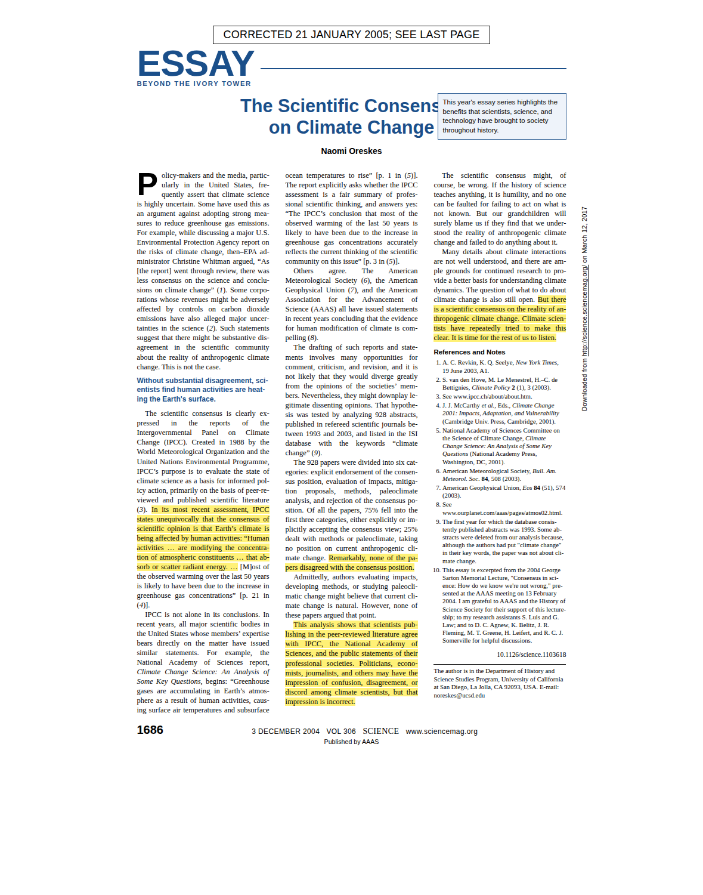CORRECTED 21 JANUARY 2005; SEE LAST PAGE
ESSAY
BEYOND THE IVORY TOWER
This year's essay series highlights the benefits that scientists, science, and technology have brought to society throughout history.
The Scientific Consensus
on Climate Change
Naomi Oreskes
Downloaded from http://science.sciencemag.org/ on March 12, 2017
Policy-makers and the media, particularly in the United States, frequently assert that climate science is highly uncertain. Some have used this as an argument against adopting strong measures to reduce greenhouse gas emissions. For example, while discussing a major U.S. Environmental Protection Agency report on the risks of climate change, then–EPA administrator Christine Whitman argued, “As [the report] went through review, there was less consensus on the science and conclusions on climate change” (1). Some corporations whose revenues might be adversely affected by controls on carbon dioxide emissions have also alleged major uncertainties in the science (2). Such statements suggest that there might be substantive disagreement in the scientific community about the reality of anthropogenic climate change. This is not the case.
Without substantial disagreement, scientists find human activities are heating the Earth's surface.
The scientific consensus is clearly expressed in the reports of the Intergovernmental Panel on Climate Change (IPCC). Created in 1988 by the World Meteorological Organization and the United Nations Environmental Programme, IPCC’s purpose is to evaluate the state of climate science as a basis for informed policy action, primarily on the basis of peer-reviewed and published scientific literature (3). In its most recent assessment, IPCC states unequivocally that the consensus of scientific opinion is that Earth’s climate is being affected by human activities: “Human activities … are modifying the concentration of atmospheric constituents … that absorb or scatter radiant energy. … [M]ost of the observed warming over the last 50 years is likely to have been due to the increase in greenhouse gas concentrations” [p. 21 in (4)].
IPCC is not alone in its conclusions. In recent years, all major scientific bodies in the United States whose members’ expertise bears directly on the matter have issued similar statements. For example, the National Academy of Sciences report, Climate Change Science: An Analysis of Some Key Questions, begins: “Greenhouse gases are accumulating in Earth’s atmosphere as a result of human activities, causing surface air temperatures and subsurface ocean temperatures to rise” [p. 1 in (5)]. The report explicitly asks whether the IPCC assessment is a fair summary of professional scientific thinking, and answers yes: “The IPCC’s conclusion that most of the observed warming of the last 50 years is likely to have been due to the increase in greenhouse gas concentrations accurately reflects the current thinking of the scientific community on this issue” [p. 3 in (5)].
Others agree. The American Meteorological Society (6), the American Geophysical Union (7), and the American Association for the Advancement of Science (AAAS) all have issued statements in recent years concluding that the evidence for human modification of climate is compelling (8).
The drafting of such reports and statements involves many opportunities for comment, criticism, and revision, and it is not likely that they would diverge greatly from the opinions of the societies’ members. Nevertheless, they might downplay legitimate dissenting opinions. That hypothesis was tested by analyzing 928 abstracts, published in refereed scientific journals between 1993 and 2003, and listed in the ISI database with the keywords “climate change” (9).
The 928 papers were divided into six categories: explicit endorsement of the consensus position, evaluation of impacts, mitigation proposals, methods, paleoclimate analysis, and rejection of the consensus position. Of all the papers, 75% fell into the first three categories, either explicitly or implicitly accepting the consensus view; 25% dealt with methods or paleoclimate, taking no position on current anthropogenic climate change. Remarkably, none of the papers disagreed with the consensus position.
Admittedly, authors evaluating impacts, developing methods, or studying paleoclimatic change might believe that current climate change is natural. However, none of these papers argued that point.
This analysis shows that scientists publishing in the peer-reviewed literature agree with IPCC, the National Academy of Sciences, and the public statements of their professional societies. Politicians, economists, journalists, and others may have the impression of confusion, disagreement, or discord among climate scientists, but that impression is incorrect.
The scientific consensus might, of course, be wrong. If the history of science teaches anything, it is humility, and no one can be faulted for failing to act on what is not known. But our grandchildren will surely blame us if they find that we understood the reality of anthropogenic climate change and failed to do anything about it.
Many details about climate interactions are not well understood, and there are ample grounds for continued research to provide a better basis for understanding climate dynamics. The question of what to do about climate change is also still open. But there is a scientific consensus on the reality of anthropogenic climate change. Climate scientists have repeatedly tried to make this clear. It is time for the rest of us to listen.
References and Notes
A. C. Revkin, K. Q. Seelye, New York Times, 19 June 2003, A1.
S. van den Hove, M. Le Menestrel, H.–C. de Bettignies, Climate Policy 2 (1), 3 (2003).
See www.ipcc.ch/about/about.htm.
J. J. McCarthy et al., Eds., Climate Change 2001: Impacts, Adaptation, and Vulnerability (Cambridge Univ. Press, Cambridge, 2001).
National Academy of Sciences Committee on the Science of Climate Change, Climate Change Science: An Analysis of Some Key Questions (National Academy Press, Washington, DC, 2001).
American Meteorological Society, Bull. Am. Meteorol. Soc. 84, 508 (2003).
American Geophysical Union, Eos 84 (51), 574 (2003).
See www.ourplanet.com/aaas/pages/atmos02.html.
The first year for which the database consistently published abstracts was 1993. Some abstracts were deleted from our analysis because, although the authors had put "climate change" in their key words, the paper was not about climate change.
This essay is excerpted from the 2004 George Sarton Memorial Lecture, "Consensus in science: How do we know we're not wrong," presented at the AAAS meeting on 13 February 2004. I am grateful to AAAS and the History of Science Society for their support of this lectureship; to my research assistants S. Luis and G. Law; and to D. C. Agnew, K. Belitz, J. R. Fleming, M. T. Greene, H. Leifert, and R. C. J. Somerville for helpful discussions.
10.1126/science.1103618
The author is in the Department of History and Science Studies Program, University of California at San Diego, La Jolla, CA 92093, USA. E-mail: noreskes@ucsd.edu
1686
3 DECEMBER 2004 VOL 306 SCIENCE www.sciencemag.org
Published by AAAS